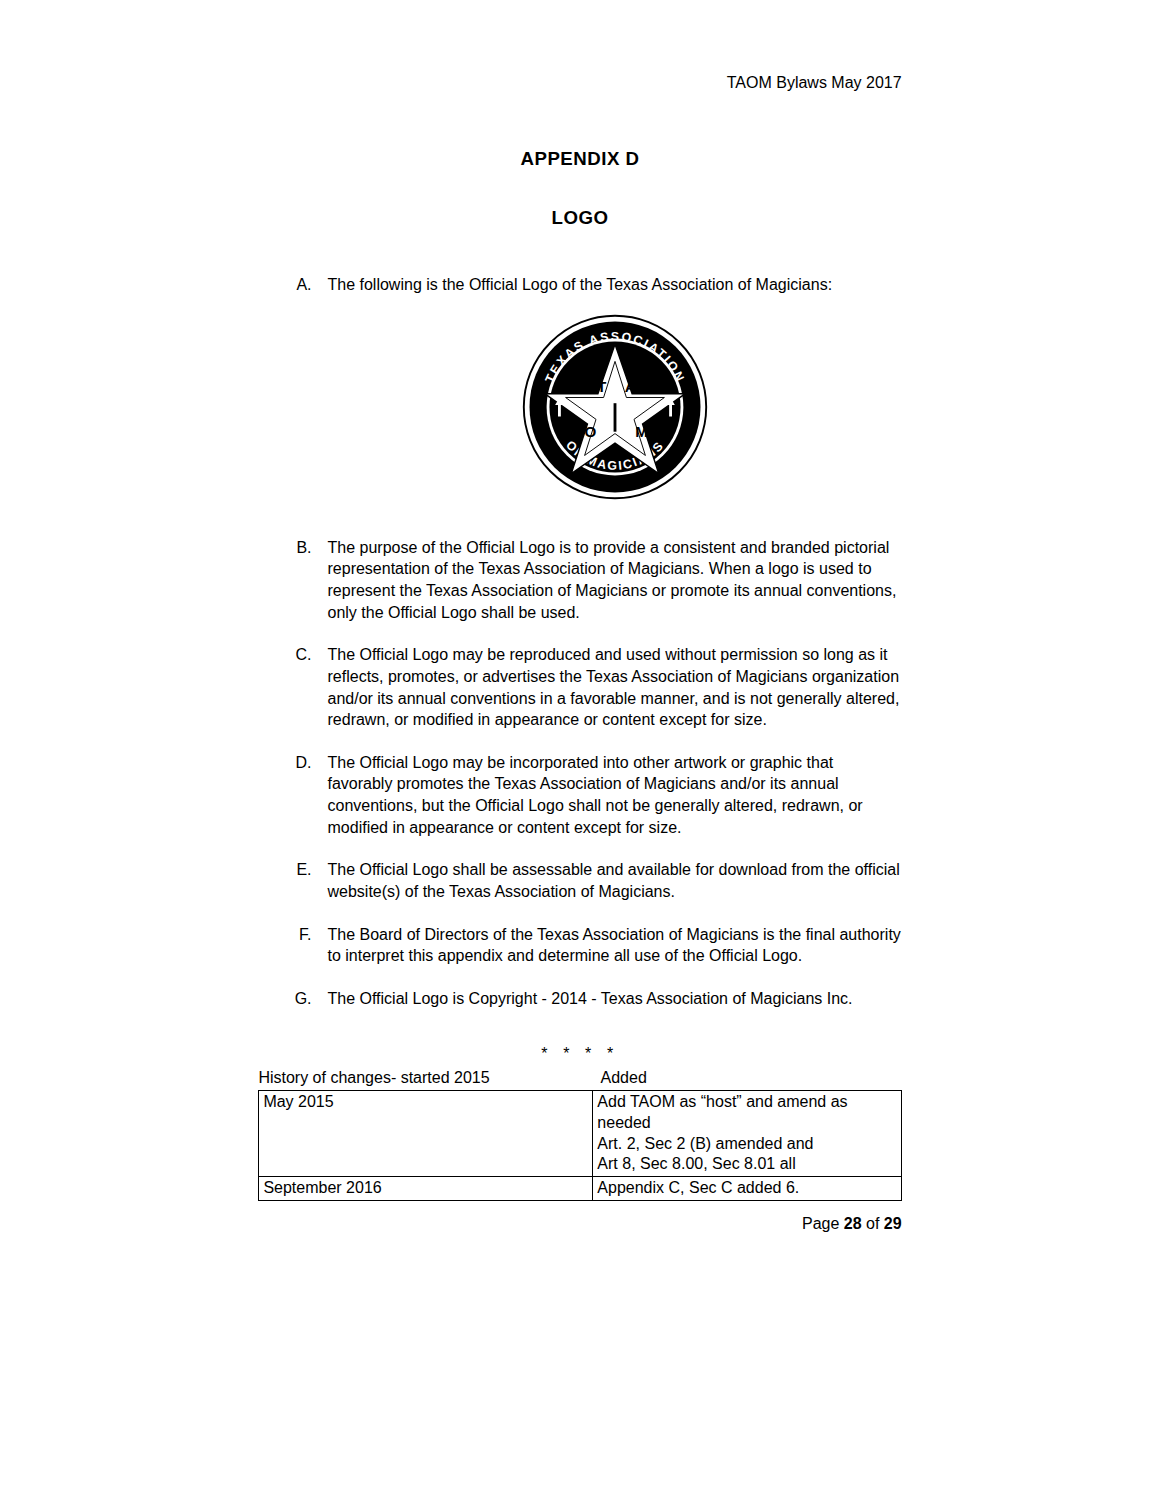TAOM Bylaws May 2017
APPENDIX D
LOGO
The following is the Official Logo of the Texas Association of Magicians:
TEXAS ASSOCIATION OF MAGICIANS T A O M
The purpose of the Official Logo is to provide a consistent and branded pictorial representation of the Texas Association of Magicians. When a logo is used to represent the Texas Association of Magicians or promote its annual conventions, only the Official Logo shall be used.
The Official Logo may be reproduced and used without permission so long as it reflects, promotes, or advertises the Texas Association of Magicians organization and/or its annual conventions in a favorable manner, and is not generally altered, redrawn, or modified in appearance or content except for size.
The Official Logo may be incorporated into other artwork or graphic that favorably promotes the Texas Association of Magicians and/or its annual conventions, but the Official Logo shall not be generally altered, redrawn, or modified in appearance or content except for size.
The Official Logo shall be assessable and available for download from the official website(s) of the Texas Association of Magicians.
The Board of Directors of the Texas Association of Magicians is the final authority to interpret this appendix and determine all use of the Official Logo.
The Official Logo is Copyright - 2014 - Texas Association of Magicians Inc.
* * * *
History of changes- started 2015 Added
| May 2015 | Add TAOM as “host” and amend as needed Art. 2, Sec 2 (B) amended and Art 8, Sec 8.00, Sec 8.01 all |
| September 2016 | Appendix C, Sec C added 6. |
Page 28 of 29